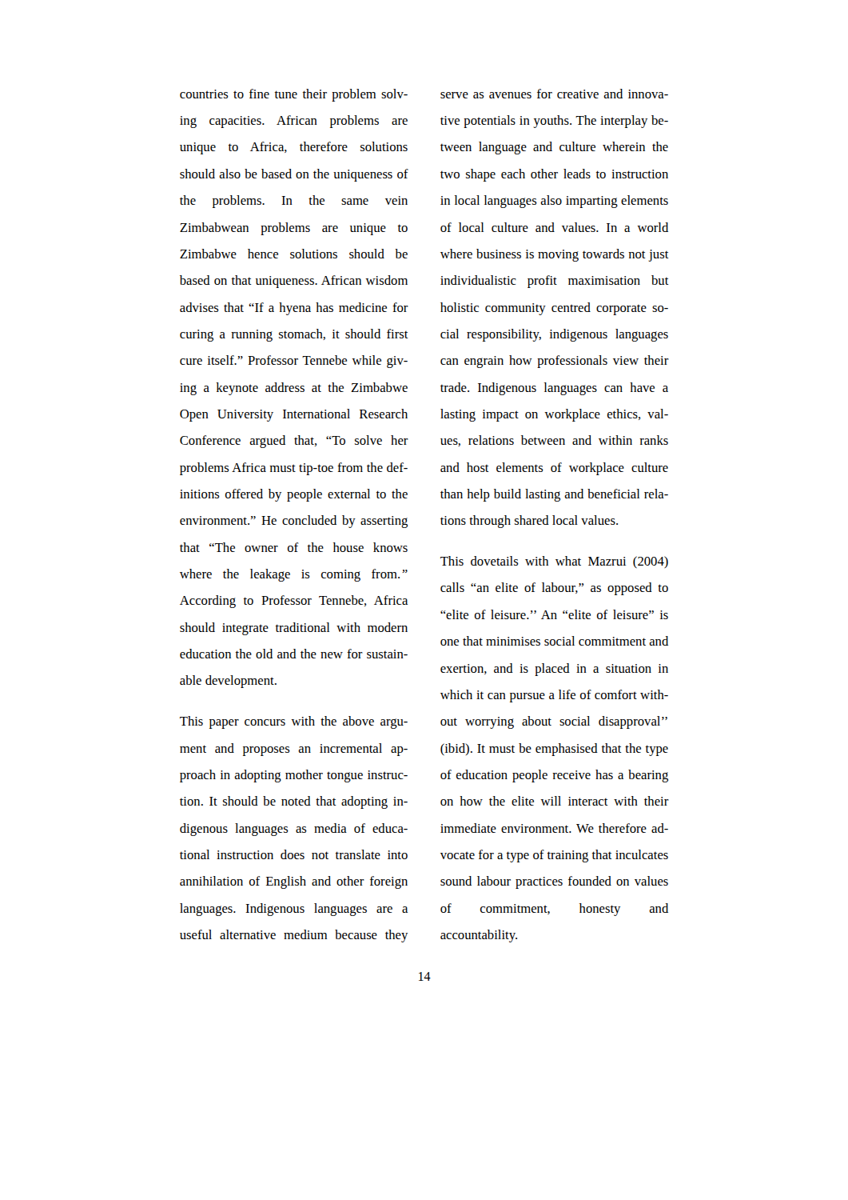countries to fine tune their problem solving capacities. African problems are unique to Africa, therefore solutions should also be based on the uniqueness of the problems. In the same vein Zimbabwean problems are unique to Zimbabwe hence solutions should be based on that uniqueness. African wisdom advises that “If a hyena has medicine for curing a running stomach, it should first cure itself.” Professor Tennebe while giving a keynote address at the Zimbabwe Open University International Research Conference argued that, “To solve her problems Africa must tip-toe from the definitions offered by people external to the environment.” He concluded by asserting that “The owner of the house knows where the leakage is coming from.” According to Professor Tennebe, Africa should integrate traditional with modern education the old and the new for sustainable development.
This paper concurs with the above argument and proposes an incremental approach in adopting mother tongue instruction. It should be noted that adopting indigenous languages as media of educational instruction does not translate into annihilation of English and other foreign languages. Indigenous languages are a useful alternative medium because they serve as avenues for creative and innovative potentials in youths. The interplay between language and culture wherein the two shape each other leads to instruction in local languages also imparting elements of local culture and values. In a world where business is moving towards not just individualistic profit maximisation but holistic community centred corporate social responsibility, indigenous languages can engrain how professionals view their trade. Indigenous languages can have a lasting impact on workplace ethics, values, relations between and within ranks and host elements of workplace culture than help build lasting and beneficial relations through shared local values.
This dovetails with what Mazrui (2004) calls “an elite of labour,” as opposed to “elite of leisure.’’ An “elite of leisure” is one that minimises social commitment and exertion, and is placed in a situation in which it can pursue a life of comfort without worrying about social disapproval’’ (ibid). It must be emphasised that the type of education people receive has a bearing on how the elite will interact with their immediate environment. We therefore advocate for a type of training that inculcates sound labour practices founded on values of commitment, honesty and accountability.
14